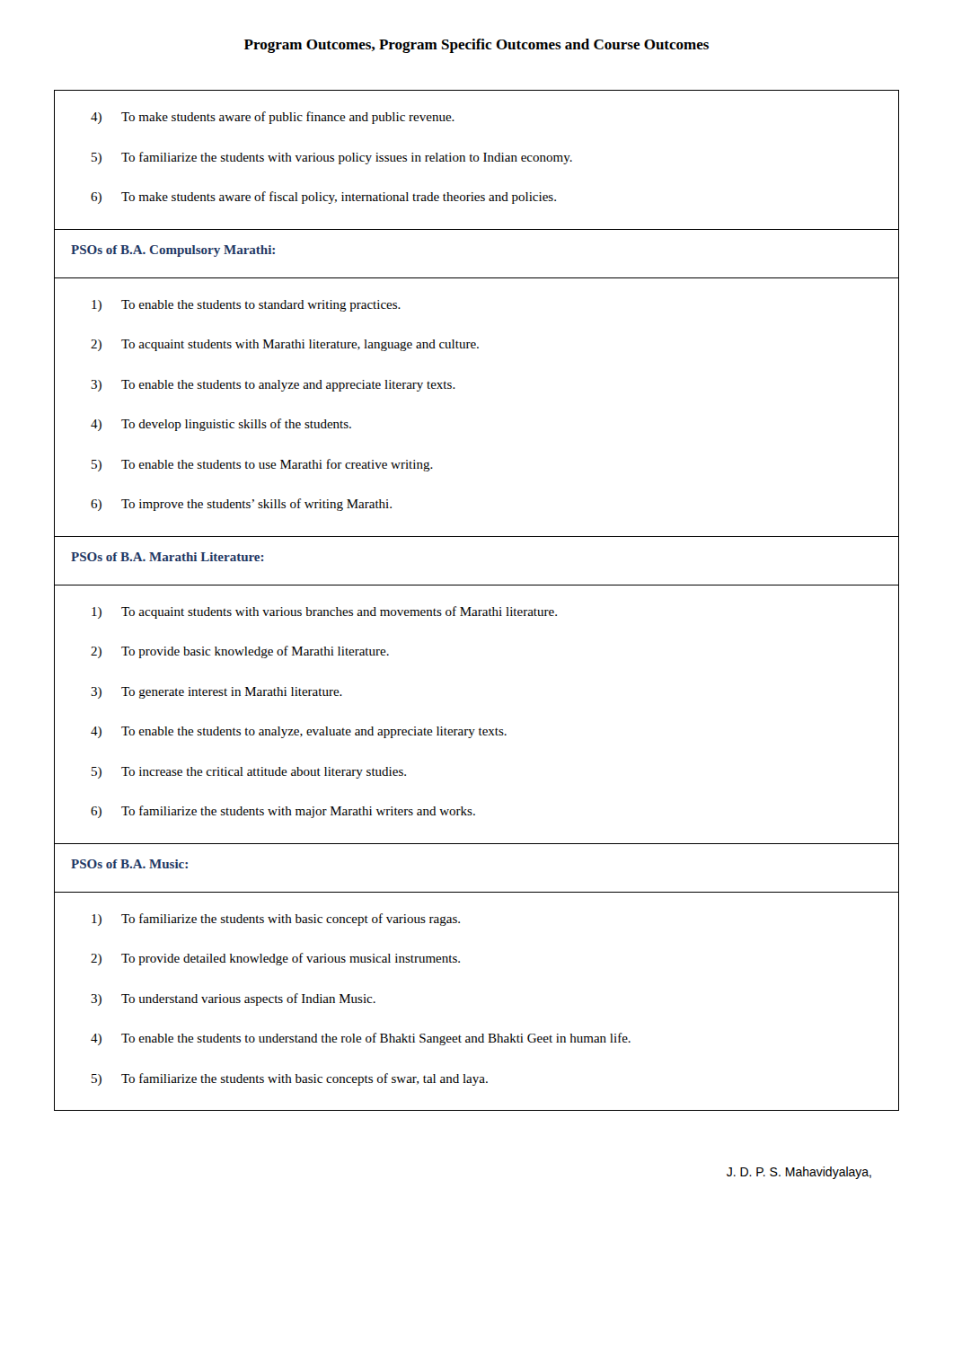Program Outcomes, Program Specific Outcomes and Course Outcomes
4) To make students aware of public finance and public revenue.
5) To familiarize the students with various policy issues in relation to Indian economy.
6) To make students aware of fiscal policy, international trade theories and policies.
PSOs of B.A. Compulsory Marathi:
1) To enable the students to standard writing practices.
2) To acquaint students with Marathi literature, language and culture.
3) To enable the students to analyze and appreciate literary texts.
4) To develop linguistic skills of the students.
5) To enable the students to use Marathi for creative writing.
6) To improve the students’ skills of writing Marathi.
PSOs of B.A. Marathi Literature:
1) To acquaint students with various branches and movements of Marathi literature.
2) To provide basic knowledge of Marathi literature.
3) To generate interest in Marathi literature.
4) To enable the students to analyze, evaluate and appreciate literary texts.
5) To increase the critical attitude about literary studies.
6) To familiarize the students with major Marathi writers and works.
PSOs of B.A. Music:
1) To familiarize the students with basic concept of various ragas.
2) To provide detailed knowledge of various musical instruments.
3) To understand various aspects of Indian Music.
4) To enable the students to understand the role of Bhakti Sangeet and Bhakti Geet in human life.
5) To familiarize the students with basic concepts of swar, tal and laya.
J. D. P. S. Mahavidyalaya,